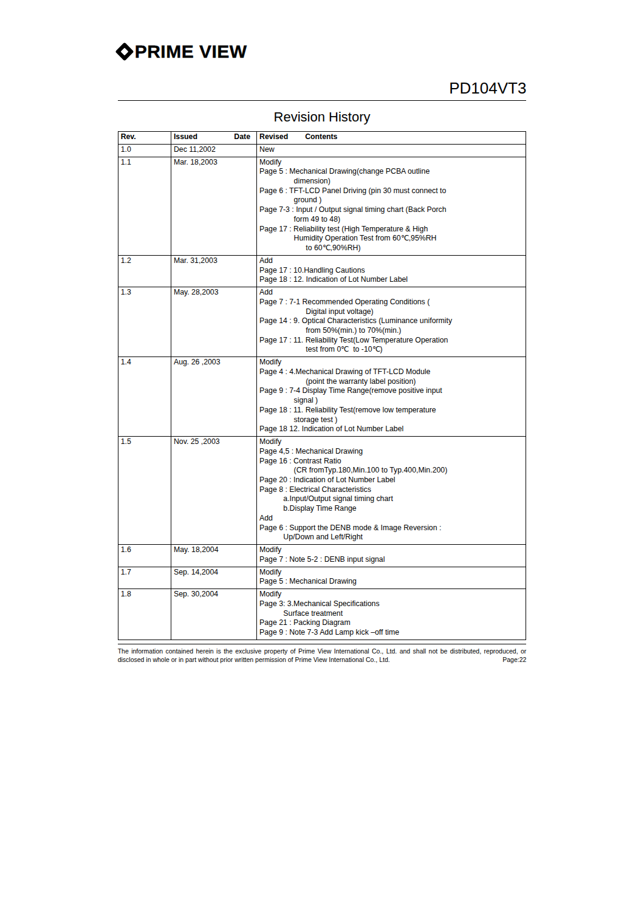PRIME VIEW
PD104VT3
Revision History
| Rev. | Issued Date | Revised Contents |
| --- | --- | --- |
| 1.0 | Dec 11,2002 | New |
| 1.1 | Mar. 18,2003 | Modify Page 5 : Mechanical Drawing(change PCBA outline dimension) Page 6 : TFT-LCD Panel Driving (pin 30 must connect to ground ) Page 7-3 : Input / Output signal timing chart (Back Porch form 49 to 48) Page 17 : Reliability test (High Temperature & High Humidity Operation Test from 60℃,95%RH to 60℃,90%RH) |
| 1.2 | Mar. 31,2003 | Add Page 17 : 10.Handling Cautions Page 18 : 12. Indication of Lot Number Label |
| 1.3 | May. 28,2003 | Add Page 7 : 7-1 Recommended Operating Conditions ( Digital input voltage) Page 14 : 9. Optical Characteristics (Luminance uniformity from 50%(min.) to 70%(min.) Page 17 : 11. Reliability Test(Low Temperature Operation test from 0℃ to -10℃) |
| 1.4 | Aug. 26 ,2003 | Modify Page 4 : 4.Mechanical Drawing of TFT-LCD Module (point the warranty label position) Page 9 : 7-4 Display Time Range(remove positive input signal ) Page 18 : 11. Reliability Test(remove low temperature storage test ) Page 18 12. Indication of Lot Number Label |
| 1.5 | Nov. 25 ,2003 | Modify Page 4,5 : Mechanical Drawing Page 16 : Contrast Ratio (CR fromTyp.180,Min.100 to Typ.400,Min.200) Page 20 : Indication of Lot Number Label Page 8 : Electrical Characteristics a.Input/Output signal timing chart b.Display Time Range Add Page 6 : Support the DENB mode & Image Reversion : Up/Down and Left/Right |
| 1.6 | May. 18,2004 | Modify Page 7 : Note 5-2 : DENB input signal |
| 1.7 | Sep. 14,2004 | Modify Page 5 : Mechanical Drawing |
| 1.8 | Sep. 30,2004 | Modify Page 3: 3.Mechanical Specifications Surface treatment Page 21 : Packing Diagram Page 9 : Note 7-3 Add Lamp kick –off time |
The information contained herein is the exclusive property of Prime View International Co., Ltd. and shall not be distributed, reproduced, or disclosed in whole or in part without prior written permission of Prime View International Co., Ltd. Page:22